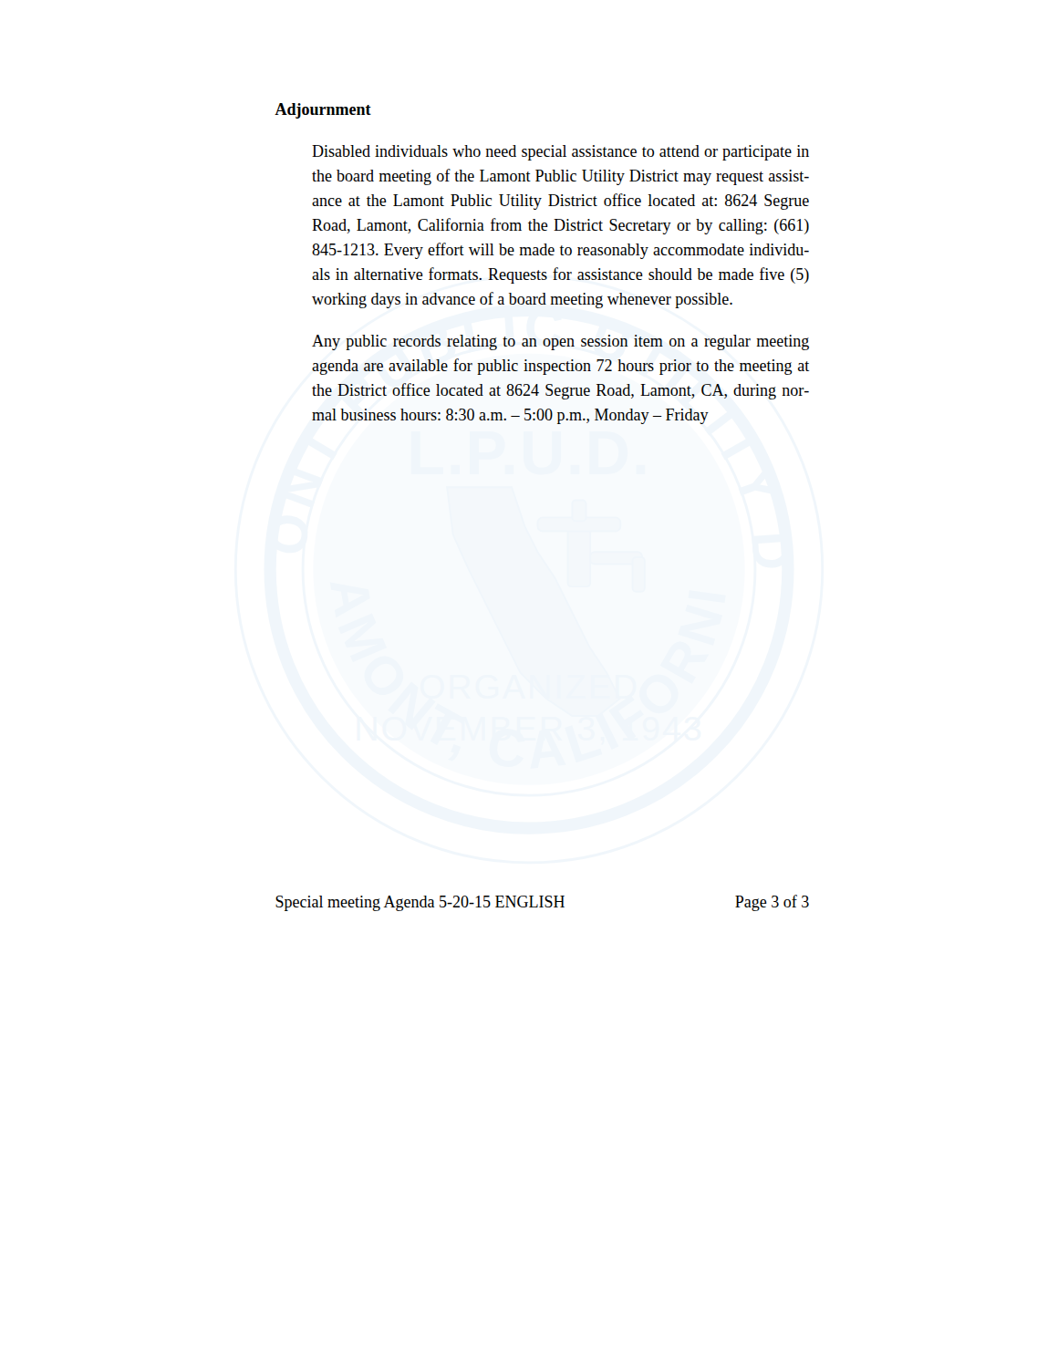LAMONT PUBLIC UTILITY DIST. LAMONT, CALIFORNIA L.P.U.D. ORGANIZED NOVEMBER 3, 1943
Adjournment
Disabled individuals who need special assistance to attend or participate in the board meeting of the Lamont Public Utility District may request assistance at the Lamont Public Utility District office located at: 8624 Segrue Road, Lamont, California from the District Secretary or by calling: (661) 845-1213. Every effort will be made to reasonably accommodate individuals in alternative formats. Requests for assistance should be made five (5) working days in advance of a board meeting whenever possible.
Any public records relating to an open session item on a regular meeting agenda are available for public inspection 72 hours prior to the meeting at the District office located at 8624 Segrue Road, Lamont, CA, during normal business hours: 8:30 a.m. – 5:00 p.m., Monday – Friday
Special meeting Agenda 5-20-15 ENGLISH Page 3 of 3